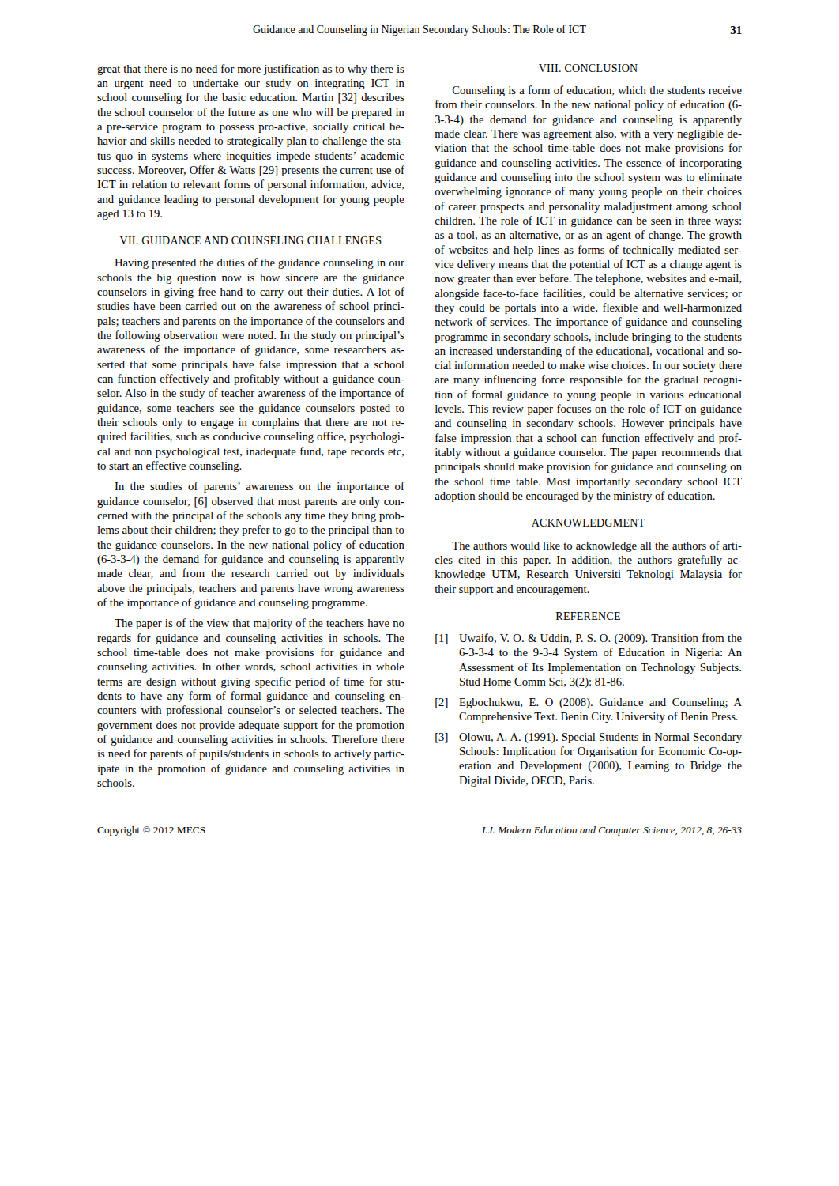Guidance and Counseling in Nigerian Secondary Schools: The Role of ICT 31
great that there is no need for more justification as to why there is an urgent need to undertake our study on integrating ICT in school counseling for the basic education. Martin [32] describes the school counselor of the future as one who will be prepared in a pre-service program to possess pro-active, socially critical behavior and skills needed to strategically plan to challenge the status quo in systems where inequities impede students’ academic success. Moreover, Offer & Watts [29] presents the current use of ICT in relation to relevant forms of personal information, advice, and guidance leading to personal development for young people aged 13 to 19.
VII. Guidance and Counseling Challenges
Having presented the duties of the guidance counseling in our schools the big question now is how sincere are the guidance counselors in giving free hand to carry out their duties. A lot of studies have been carried out on the awareness of school principals; teachers and parents on the importance of the counselors and the following observation were noted. In the study on principal’s awareness of the importance of guidance, some researchers asserted that some principals have false impression that a school can function effectively and profitably without a guidance counselor. Also in the study of teacher awareness of the importance of guidance, some teachers see the guidance counselors posted to their schools only to engage in complains that there are not required facilities, such as conducive counseling office, psychological and non psychological test, inadequate fund, tape records etc, to start an effective counseling.
In the studies of parents’ awareness on the importance of guidance counselor, [6] observed that most parents are only concerned with the principal of the schools any time they bring problems about their children; they prefer to go to the principal than to the guidance counselors. In the new national policy of education (6-3-3-4) the demand for guidance and counseling is apparently made clear, and from the research carried out by individuals above the principals, teachers and parents have wrong awareness of the importance of guidance and counseling programme.
The paper is of the view that majority of the teachers have no regards for guidance and counseling activities in schools. The school time-table does not make provisions for guidance and counseling activities. In other words, school activities in whole terms are design without giving specific period of time for students to have any form of formal guidance and counseling encounters with professional counselor’s or selected teachers. The government does not provide adequate support for the promotion of guidance and counseling activities in schools. Therefore there is need for parents of pupils/students in schools to actively participate in the promotion of guidance and counseling activities in schools.
VIII. Conclusion
Counseling is a form of education, which the students receive from their counselors. In the new national policy of education (6-3-3-4) the demand for guidance and counseling is apparently made clear. There was agreement also, with a very negligible deviation that the school time-table does not make provisions for guidance and counseling activities. The essence of incorporating guidance and counseling into the school system was to eliminate overwhelming ignorance of many young people on their choices of career prospects and personality maladjustment among school children. The role of ICT in guidance can be seen in three ways: as a tool, as an alternative, or as an agent of change. The growth of websites and help lines as forms of technically mediated service delivery means that the potential of ICT as a change agent is now greater than ever before. The telephone, websites and e-mail, alongside face-to-face facilities, could be alternative services; or they could be portals into a wide, flexible and well-harmonized network of services. The importance of guidance and counseling programme in secondary schools, include bringing to the students an increased understanding of the educational, vocational and social information needed to make wise choices. In our society there are many influencing force responsible for the gradual recognition of formal guidance to young people in various educational levels. This review paper focuses on the role of ICT on guidance and counseling in secondary schools. However principals have false impression that a school can function effectively and profitably without a guidance counselor. The paper recommends that principals should make provision for guidance and counseling on the school time table. Most importantly secondary school ICT adoption should be encouraged by the ministry of education.
Acknowledgment
The authors would like to acknowledge all the authors of articles cited in this paper. In addition, the authors gratefully acknowledge UTM, Research Universiti Teknologi Malaysia for their support and encouragement.
Reference
[1] Uwaifo, V. O. & Uddin, P. S. O. (2009). Transition from the 6-3-3-4 to the 9-3-4 System of Education in Nigeria: An Assessment of Its Implementation on Technology Subjects. Stud Home Comm Sci, 3(2): 81-86.
[2] Egbochukwu, E. O (2008). Guidance and Counseling; A Comprehensive Text. Benin City. University of Benin Press.
[3] Olowu, A. A. (1991). Special Students in Normal Secondary Schools: Implication for Organisation for Economic Co-operation and Development (2000), Learning to Bridge the Digital Divide, OECD, Paris.
Copyright © 2012 MECS I.J. Modern Education and Computer Science, 2012, 8, 26-33